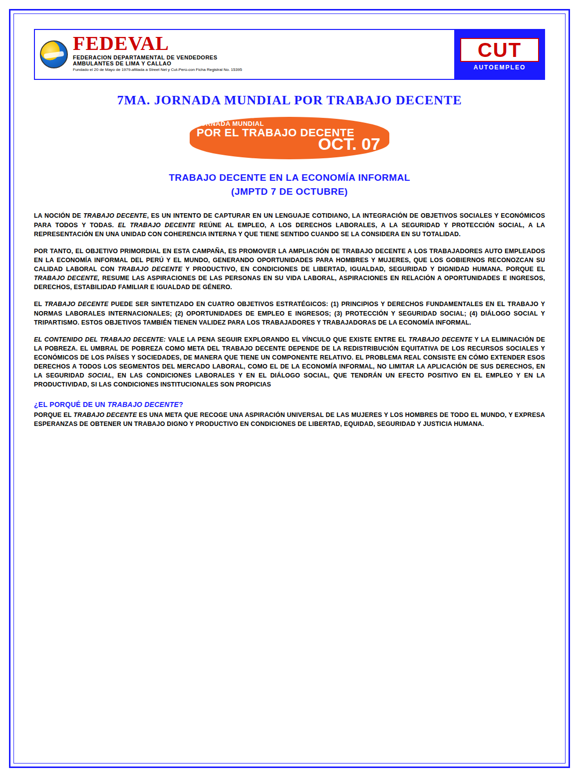FEDEVAL
FEDERACION DEPARTAMENTAL DE VENDEDORES
AMBULANTES DE LIMA Y CALLAO
Fundado el 20 de Mayo de 1979-afiliada a Street Net y Cut-Perú-con Ficha Registral No. 15395
CUT
AUTOEMPLEO
7MA. JORNADA MUNDIAL POR TRABAJO DECENTE
JORNADA MUNDIAL
POR EL TRABAJO DECENTE
OCT. 07
TRABAJO DECENTE EN LA ECONOMÍA INFORMAL
(JMPTD 7 DE OCTUBRE)
LA NOCIÓN DE TRABAJO DECENTE, ES UN INTENTO DE CAPTURAR EN UN LENGUAJE COTIDIANO, LA INTEGRACIÓN DE OBJETIVOS SOCIALES Y ECONÓMICOS PARA TODOS Y TODAS. EL TRABAJO DECENTE REÚNE AL EMPLEO, A LOS DERECHOS LABORALES, A LA SEGURIDAD Y PROTECCIÓN SOCIAL, A LA REPRESENTACIÓN EN UNA UNIDAD CON COHERENCIA INTERNA Y QUE TIENE SENTIDO CUANDO SE LA CONSIDERA EN SU TOTALIDAD.
POR TANTO, EL OBJETIVO PRIMORDIAL EN ESTA CAMPAÑA, ES PROMOVER LA AMPLIACIÓN DE TRABAJO DECENTE A LOS TRABAJADORES AUTO EMPLEADOS EN LA ECONOMÍA INFORMAL DEL PERÚ Y EL MUNDO, GENERANDO OPORTUNIDADES PARA HOMBRES Y MUJERES, QUE LOS GOBIERNOS RECONOZCAN SU CALIDAD LABORAL CON TRABAJO DECENTE Y PRODUCTIVO, EN CONDICIONES DE LIBERTAD, IGUALDAD, SEGURIDAD Y DIGNIDAD HUMANA. PORQUE EL TRABAJO DECENTE, RESUME LAS ASPIRACIONES DE LAS PERSONAS EN SU VIDA LABORAL, ASPIRACIONES EN RELACIÓN A OPORTUNIDADES E INGRESOS, DERECHOS, ESTABILIDAD FAMILIAR E IGUALDAD DE GÉNERO.
EL TRABAJO DECENTE PUEDE SER SINTETIZADO EN CUATRO OBJETIVOS ESTRATÉGICOS: (1) PRINCIPIOS Y DERECHOS FUNDAMENTALES EN EL TRABAJO Y NORMAS LABORALES INTERNACIONALES; (2) OPORTUNIDADES DE EMPLEO E INGRESOS; (3) PROTECCIÓN Y SEGURIDAD SOCIAL; (4) DIÁLOGO SOCIAL Y TRIPARTISMO. ESTOS OBJETIVOS TAMBIÉN TIENEN VALIDEZ PARA LOS TRABAJADORES Y TRABAJADORAS DE LA ECONOMÍA INFORMAL.
EL CONTENIDO DEL TRABAJO DECENTE: VALE LA PENA SEGUIR EXPLORANDO EL VÍNCULO QUE EXISTE ENTRE EL TRABAJO DECENTE Y LA ELIMINACIÓN DE LA POBREZA. EL UMBRAL DE POBREZA COMO META DEL TRABAJO DECENTE DEPENDE DE LA REDISTRIBUCIÓN EQUITATIVA DE LOS RECURSOS SOCIALES Y ECONÓMICOS DE LOS PAÍSES Y SOCIEDADES, DE MANERA QUE TIENE UN COMPONENTE RELATIVO. EL PROBLEMA REAL CONSISTE EN CÓMO EXTENDER ESOS DERECHOS A TODOS LOS SEGMENTOS DEL MERCADO LABORAL, COMO EL DE LA ECONOMÍA INFORMAL, NO LIMITAR LA APLICACIÓN DE SUS DERECHOS, EN LA SEGURIDAD SOCIAL, EN LAS CONDICIONES LABORALES Y EN EL DIÁLOGO SOCIAL, QUE TENDRÁN UN EFECTO POSITIVO EN EL EMPLEO Y EN LA PRODUCTIVIDAD, SI LAS CONDICIONES INSTITUCIONALES SON PROPICIAS
¿EL PORQUÉ DE UN TRABAJO DECENTE?
PORQUE EL TRABAJO DECENTE ES UNA META QUE RECOGE UNA ASPIRACIÓN UNIVERSAL DE LAS MUJERES Y LOS HOMBRES DE TODO EL MUNDO, Y EXPRESA ESPERANZAS DE OBTENER UN TRABAJO DIGNO Y PRODUCTIVO EN CONDICIONES DE LIBERTAD, EQUIDAD, SEGURIDAD Y JUSTICIA HUMANA.